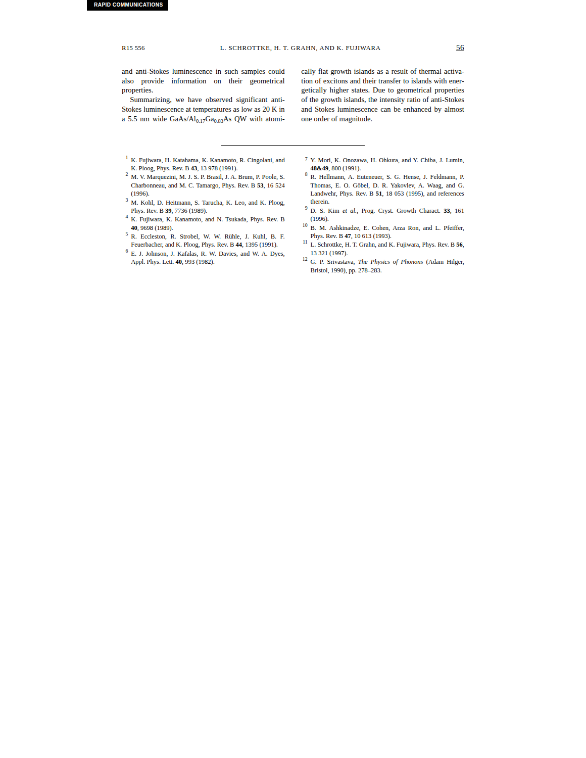RAPID COMMUNICATIONS
R15 556 L. SCHROTTKE, H. T. GRAHN, AND K. FUJIWARA 56
and anti-Stokes luminescence in such samples could also provide information on their geometrical properties.
Summarizing, we have observed significant anti-Stokes luminescence at temperatures as low as 20 K in a 5.5 nm wide GaAs/Al0.17 Ga0.83 As QW with atomically flat growth islands as a result of thermal activation of excitons and their transfer to islands with energetically higher states. Due to geometrical properties of the growth islands, the intensity ratio of anti-Stokes and Stokes luminescence can be enhanced by almost one order of magnitude.
1 K. Fujiwara, H. Katahama, K. Kanamoto, R. Cingolani, and K. Ploog, Phys. Rev. B 43, 13 978 (1991).
2 M. V. Marquezini, M. J. S. P. Brasil, J. A. Brum, P. Poole, S. Charbonneau, and M. C. Tamargo, Phys. Rev. B 53, 16 524 (1996).
3 M. Kohl, D. Heitmann, S. Tarucha, K. Leo, and K. Ploog, Phys. Rev. B 39, 7736 (1989).
4 K. Fujiwara, K. Kanamoto, and N. Tsukada, Phys. Rev. B 40, 9698 (1989).
5 R. Eccleston, R. Strobel, W. W. Rühle, J. Kuhl, B. F. Feuerbacher, and K. Ploog, Phys. Rev. B 44, 1395 (1991).
6 E. J. Johnson, J. Kafalas, R. W. Davies, and W. A. Dyes, Appl. Phys. Lett. 40, 993 (1982).
7 Y. Mori, K. Onozawa, H. Ohkura, and Y. Chiba, J. Lumin, 48&49, 800 (1991).
8 R. Hellmann, A. Euteneuer, S. G. Hense, J. Feldmann, P. Thomas, E. O. Göbel, D. R. Yakovlev, A. Waag, and G. Landwehr, Phys. Rev. B 51, 18 053 (1995), and references therein.
9 D. S. Kim et al., Prog. Cryst. Growth Charact. 33, 161 (1996).
10 B. M. Ashkinadze, E. Cohen, Arza Ron, and L. Pfeiffer, Phys. Rev. B 47, 10 613 (1993).
11 L. Schrottke, H. T. Grahn, and K. Fujiwara, Phys. Rev. B 56, 13 321 (1997).
12 G. P. Srivastava, The Physics of Phonons (Adam Hilger, Bristol, 1990), pp. 278–283.